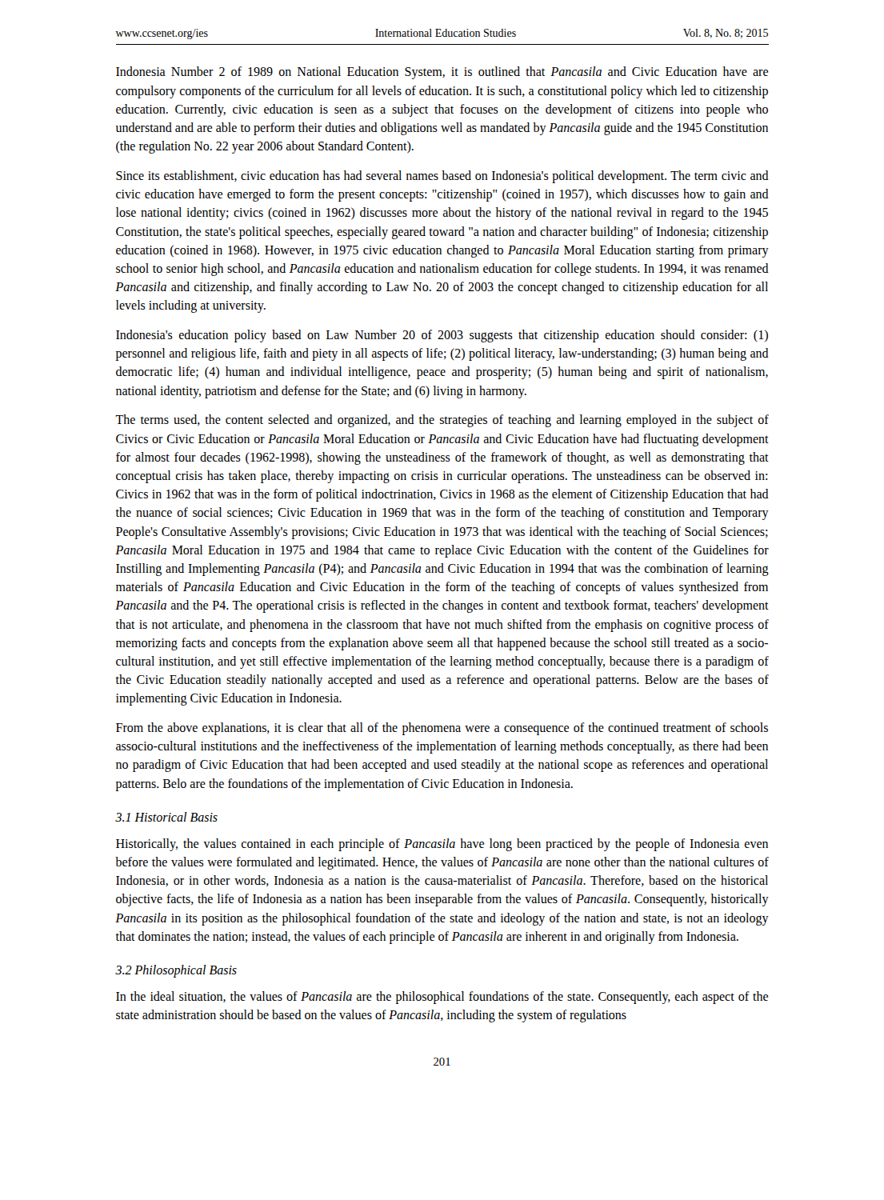www.ccsenet.org/ies International Education Studies Vol. 8, No. 8; 2015
Indonesia Number 2 of 1989 on National Education System, it is outlined that Pancasila and Civic Education have are compulsory components of the curriculum for all levels of education. It is such, a constitutional policy which led to citizenship education. Currently, civic education is seen as a subject that focuses on the development of citizens into people who understand and are able to perform their duties and obligations well as mandated by Pancasila guide and the 1945 Constitution (the regulation No. 22 year 2006 about Standard Content).
Since its establishment, civic education has had several names based on Indonesia's political development. The term civic and civic education have emerged to form the present concepts: "citizenship" (coined in 1957), which discusses how to gain and lose national identity; civics (coined in 1962) discusses more about the history of the national revival in regard to the 1945 Constitution, the state's political speeches, especially geared toward "a nation and character building" of Indonesia; citizenship education (coined in 1968). However, in 1975 civic education changed to Pancasila Moral Education starting from primary school to senior high school, and Pancasila education and nationalism education for college students. In 1994, it was renamed Pancasila and citizenship, and finally according to Law No. 20 of 2003 the concept changed to citizenship education for all levels including at university.
Indonesia's education policy based on Law Number 20 of 2003 suggests that citizenship education should consider: (1) personnel and religious life, faith and piety in all aspects of life; (2) political literacy, law-understanding; (3) human being and democratic life; (4) human and individual intelligence, peace and prosperity; (5) human being and spirit of nationalism, national identity, patriotism and defense for the State; and (6) living in harmony.
The terms used, the content selected and organized, and the strategies of teaching and learning employed in the subject of Civics or Civic Education or Pancasila Moral Education or Pancasila and Civic Education have had fluctuating development for almost four decades (1962-1998), showing the unsteadiness of the framework of thought, as well as demonstrating that conceptual crisis has taken place, thereby impacting on crisis in curricular operations. The unsteadiness can be observed in: Civics in 1962 that was in the form of political indoctrination, Civics in 1968 as the element of Citizenship Education that had the nuance of social sciences; Civic Education in 1969 that was in the form of the teaching of constitution and Temporary People's Consultative Assembly's provisions; Civic Education in 1973 that was identical with the teaching of Social Sciences; Pancasila Moral Education in 1975 and 1984 that came to replace Civic Education with the content of the Guidelines for Instilling and Implementing Pancasila (P4); and Pancasila and Civic Education in 1994 that was the combination of learning materials of Pancasila Education and Civic Education in the form of the teaching of concepts of values synthesized from Pancasila and the P4. The operational crisis is reflected in the changes in content and textbook format, teachers' development that is not articulate, and phenomena in the classroom that have not much shifted from the emphasis on cognitive process of memorizing facts and concepts from the explanation above seem all that happened because the school still treated as a socio-cultural institution, and yet still effective implementation of the learning method conceptually, because there is a paradigm of the Civic Education steadily nationally accepted and used as a reference and operational patterns. Below are the bases of implementing Civic Education in Indonesia.
From the above explanations, it is clear that all of the phenomena were a consequence of the continued treatment of schools associo-cultural institutions and the ineffectiveness of the implementation of learning methods conceptually, as there had been no paradigm of Civic Education that had been accepted and used steadily at the national scope as references and operational patterns. Belo are the foundations of the implementation of Civic Education in Indonesia.
3.1 Historical Basis
Historically, the values contained in each principle of Pancasila have long been practiced by the people of Indonesia even before the values were formulated and legitimated. Hence, the values of Pancasila are none other than the national cultures of Indonesia, or in other words, Indonesia as a nation is the causa-materialist of Pancasila. Therefore, based on the historical objective facts, the life of Indonesia as a nation has been inseparable from the values of Pancasila. Consequently, historically Pancasila in its position as the philosophical foundation of the state and ideology of the nation and state, is not an ideology that dominates the nation; instead, the values of each principle of Pancasila are inherent in and originally from Indonesia.
3.2 Philosophical Basis
In the ideal situation, the values of Pancasila are the philosophical foundations of the state. Consequently, each aspect of the state administration should be based on the values of Pancasila, including the system of regulations
201